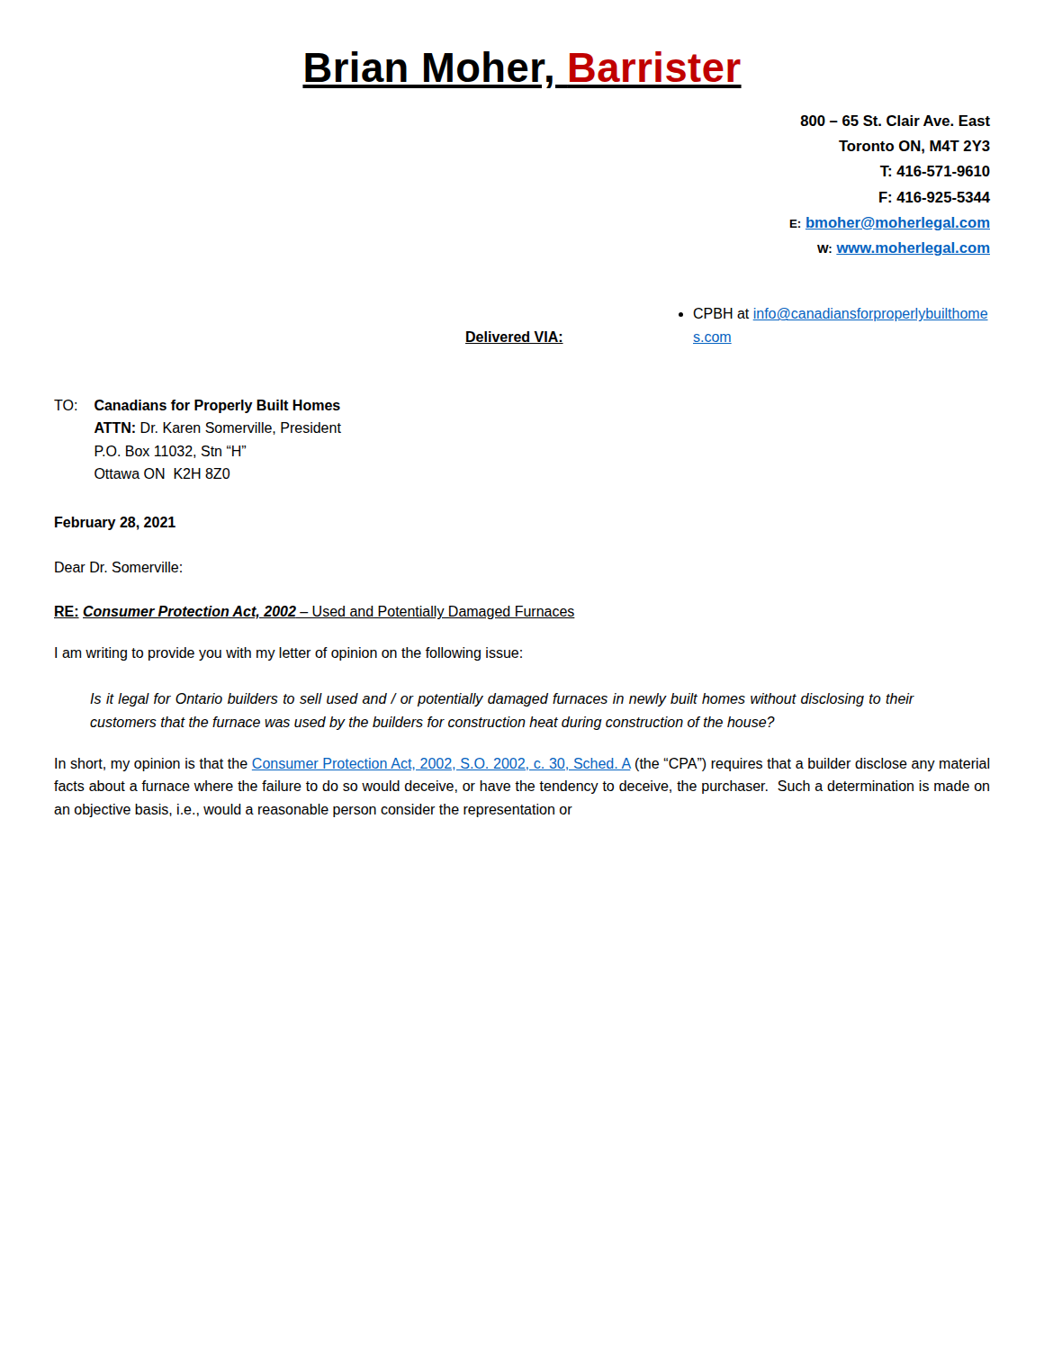Brian Moher, Barrister
800 – 65 St. Clair Ave. East
Toronto ON, M4T 2Y3
T: 416-571-9610
F: 416-925-5344
E: bmoher@moherlegal.com
W: www.moherlegal.com
Delivered VIA:
CPBH at info@canadiansforproperlybuilthomes.com
| TO: | Canadians for Properly Built Homes ATTN: Dr. Karen Somerville, President P.O. Box 11032, Stn “H” Ottawa ON K2H 8Z0 |
February 28, 2021
Dear Dr. Somerville:
RE: Consumer Protection Act, 2002 – Used and Potentially Damaged Furnaces
I am writing to provide you with my letter of opinion on the following issue:
Is it legal for Ontario builders to sell used and / or potentially damaged furnaces in newly built homes without disclosing to their customers that the furnace was used by the builders for construction heat during construction of the house?
In short, my opinion is that the Consumer Protection Act, 2002, S.O. 2002, c. 30, Sched. A (the “CPA”) requires that a builder disclose any material facts about a furnace where the failure to do so would deceive, or have the tendency to deceive, the purchaser. Such a determination is made on an objective basis, i.e., would a reasonable person consider the representation or